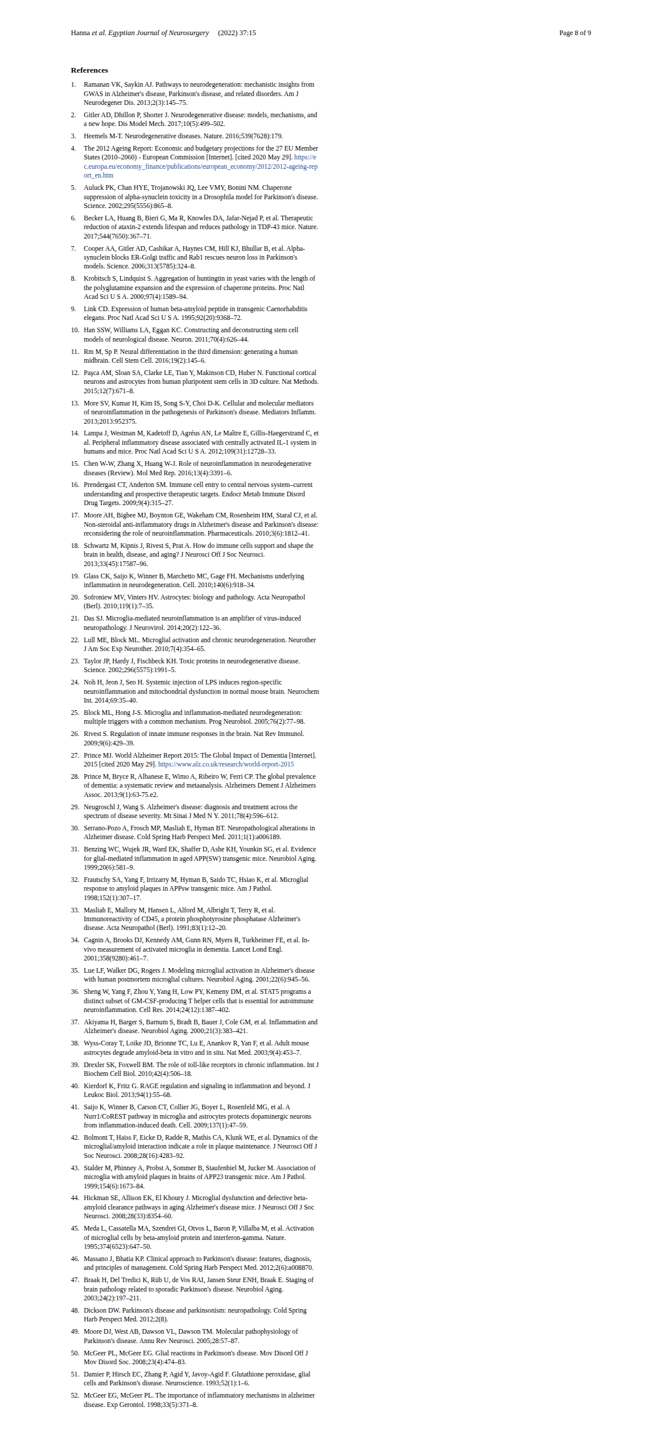Hanna et al. Egyptian Journal of Neurosurgery (2022) 37:15
Page 8 of 9
References
Ramanan VK, Saykin AJ. Pathways to neurodegeneration: mechanistic insights from GWAS in Alzheimer's disease, Parkinson's disease, and related disorders. Am J Neurodegener Dis. 2013;2(3):145–75.
Gitler AD, Dhillon P, Shorter J. Neurodegenerative disease: models, mechanisms, and a new hope. Dis Model Mech. 2017;10(5):499–502.
Heemels M-T. Neurodegenerative diseases. Nature. 2016;539(7628):179.
The 2012 Ageing Report: Economic and budgetary projections for the 27 EU Member States (2010–2060) - European Commission [Internet]. [cited 2020 May 29]. https://ec.europa.eu/economy_finance/publications/european_economy/2012/2012-ageing-report_en.htm
Auluck PK, Chan HYE, Trojanowski JQ, Lee VMY, Bonini NM. Chaperone suppression of alpha-synuclein toxicity in a Drosophila model for Parkinson's disease. Science. 2002;295(5556):865–8.
Becker LA, Huang B, Bieri G, Ma R, Knowles DA, Jafar-Nejad P, et al. Therapeutic reduction of ataxin-2 extends lifespan and reduces pathology in TDP-43 mice. Nature. 2017;544(7650):367–71.
Cooper AA, Gitler AD, Cashikar A, Haynes CM, Hill KJ, Bhullar B, et al. Alpha-synuclein blocks ER-Golgi traffic and Rab1 rescues neuron loss in Parkinson's models. Science. 2006;313(5785):324–8.
Krobitsch S, Lindquist S. Aggregation of huntingtin in yeast varies with the length of the polyglutamine expansion and the expression of chaperone proteins. Proc Natl Acad Sci U S A. 2000;97(4):1589–94.
Link CD. Expression of human beta-amyloid peptide in transgenic Caenorhabditis elegans. Proc Natl Acad Sci U S A. 1995;92(20):9368–72.
Han SSW, Williams LA, Eggan KC. Constructing and deconstructing stem cell models of neurological disease. Neuron. 2011;70(4):626–44.
Rm M, Sp P. Neural differentiation in the third dimension: generating a human midbrain. Cell Stem Cell. 2016;19(2):145–6.
Paşca AM, Sloan SA, Clarke LE, Tian Y, Makinson CD, Huber N. Functional cortical neurons and astrocytes from human pluripotent stem cells in 3D culture. Nat Methods. 2015;12(7):671–8.
More SV, Kumar H, Kim IS, Song S-Y, Choi D-K. Cellular and molecular mediators of neuroinflammation in the pathogenesis of Parkinson's disease. Mediators Inflamm. 2013;2013:952375.
Lampa J, Westman M, Kadetoff D, Agréus AN, Le Maître E, Gillis-Haegerstrand C, et al. Peripheral inflammatory disease associated with centrally activated IL-1 system in humans and mice. Proc Natl Acad Sci U S A. 2012;109(31):12728–33.
Chen W-W, Zhang X, Huang W-J. Role of neuroinflammation in neurodegenerative diseases (Review). Mol Med Rep. 2016;13(4):3391–6.
Prendergast CT, Anderton SM. Immune cell entry to central nervous system–current understanding and prospective therapeutic targets. Endocr Metab Immune Disord Drug Targets. 2009;9(4):315–27.
Moore AH, Bigbee MJ, Boynton GE, Wakeham CM, Rosenheim HM, Staral CJ, et al. Non-steroidal anti-inflammatory drugs in Alzheimer's disease and Parkinson's disease: reconsidering the role of neuroinflammation. Pharmaceuticals. 2010;3(6):1812–41.
Schwartz M, Kipnis J, Rivest S, Prat A. How do immune cells support and shape the brain in health, disease, and aging? J Neurosci Off J Soc Neurosci. 2013;33(45):17587–96.
Glass CK, Saijo K, Winner B, Marchetto MC, Gage FH. Mechanisms underlying inflammation in neurodegeneration. Cell. 2010;140(6):918–34.
Sofroniew MV, Vinters HV. Astrocytes: biology and pathology. Acta Neuropathol (Berl). 2010;119(1):7–35.
Das SJ. Microglia-mediated neuroinflammation is an amplifier of virus-induced neuropathology. J Neurovirol. 2014;20(2):122–36.
Lull ME, Block ML. Microglial activation and chronic neurodegeneration. Neurother J Am Soc Exp Neurother. 2010;7(4):354–65.
Taylor JP, Hardy J, Fischbeck KH. Toxic proteins in neurodegenerative disease. Science. 2002;296(5575):1991–5.
Noh H, Jeon J, Seo H. Systemic injection of LPS induces region-specific neuroinflammation and mitochondrial dysfunction in normal mouse brain. Neurochem Int. 2014;69:35–40.
Block ML, Hong J-S. Microglia and inflammation-mediated neurodegeneration: multiple triggers with a common mechanism. Prog Neurobiol. 2005;76(2):77–98.
Rivest S. Regulation of innate immune responses in the brain. Nat Rev Immunol. 2009;9(6):429–39.
Prince MJ. World Alzheimer Report 2015: The Global Impact of Dementia [Internet]. 2015 [cited 2020 May 29]. https://www.alz.co.uk/research/world-report-2015
Prince M, Bryce R, Albanese E, Wimo A, Ribeiro W, Ferri CP. The global prevalence of dementia: a systematic review and metaanalysis. Alzheimers Dement J Alzheimers Assoc. 2013;9(1):63-75.e2.
Neugroschl J, Wang S. Alzheimer's disease: diagnosis and treatment across the spectrum of disease severity. Mt Sinai J Med N Y. 2011;78(4):596–612.
Serrano-Pozo A, Frosch MP, Masliah E, Hyman BT. Neuropathological alterations in Alzheimer disease. Cold Spring Harb Perspect Med. 2011;1(1):a006189.
Benzing WC, Wujek JR, Ward EK, Shaffer D, Ashe KH, Younkin SG, et al. Evidence for glial-mediated inflammation in aged APP(SW) transgenic mice. Neurobiol Aging. 1999;20(6):581–9.
Frautschy SA, Yang F, Irrizarry M, Hyman B, Saido TC, Hsiao K, et al. Microglial response to amyloid plaques in APPsw transgenic mice. Am J Pathol. 1998;152(1):307–17.
Masliah E, Mallory M, Hansen L, Alford M, Albright T, Terry R, et al. Immunoreactivity of CD45, a protein phosphotyrosine phosphatase Alzheimer's disease. Acta Neuropathol (Berl). 1991;83(1):12–20.
Cagnin A, Brooks DJ, Kennedy AM, Gunn RN, Myers R, Turkheimer FE, et al. In-vivo measurement of activated microglia in dementia. Lancet Lond Engl. 2001;358(9280):461–7.
Lue LF, Walker DG, Rogers J. Modeling microglial activation in Alzheimer's disease with human postmortem microglial cultures. Neurobiol Aging. 2001;22(6):945–56.
Sheng W, Yang F, Zhou Y, Yang H, Low PY, Kemeny DM, et al. STAT5 programs a distinct subset of GM-CSF-producing T helper cells that is essential for autoimmune neuroinflammation. Cell Res. 2014;24(12):1387–402.
Akiyama H, Barger S, Barnum S, Bradt B, Bauer J, Cole GM, et al. Inflammation and Alzheimer's disease. Neurobiol Aging. 2000;21(3):383–421.
Wyss-Coray T, Loike JD, Brionne TC, Lu E, Anankov R, Yan F, et al. Adult mouse astrocytes degrade amyloid-beta in vitro and in situ. Nat Med. 2003;9(4):453–7.
Drexler SK, Foxwell BM. The role of toll-like receptors in chronic inflammation. Int J Biochem Cell Biol. 2010;42(4):506–18.
Kierdorf K, Fritz G. RAGE regulation and signaling in inflammation and beyond. J Leukoc Biol. 2013;94(1):55–68.
Saijo K, Winner B, Carson CT, Collier JG, Boyer L, Rosenfeld MG, et al. A Nurr1/CoREST pathway in microglia and astrocytes protects dopaminergic neurons from inflammation-induced death. Cell. 2009;137(1):47–59.
Bolmont T, Haiss F, Eicke D, Radde R, Mathis CA, Klunk WE, et al. Dynamics of the microglial/amyloid interaction indicate a role in plaque maintenance. J Neurosci Off J Soc Neurosci. 2008;28(16):4283–92.
Stalder M, Phinney A, Probst A, Sommer B, Staufenbiel M, Jucker M. Association of microglia with amyloid plaques in brains of APP23 transgenic mice. Am J Pathol. 1999;154(6):1673–84.
Hickman SE, Allison EK, El Khoury J. Microglial dysfunction and defective beta-amyloid clearance pathways in aging Alzheimer's disease mice. J Neurosci Off J Soc Neurosci. 2008;28(33):8354–60.
Meda L, Cassatella MA, Szendrei GI, Otvos L, Baron P, Villalba M, et al. Activation of microglial cells by beta-amyloid protein and interferon-gamma. Nature. 1995;374(6523):647–50.
Massano J, Bhatia KP. Clinical approach to Parkinson's disease: features, diagnosis, and principles of management. Cold Spring Harb Perspect Med. 2012;2(6):a008870.
Braak H, Del Tredici K, Rüb U, de Vos RAI, Jansen Steur ENH, Braak E. Staging of brain pathology related to sporadic Parkinson's disease. Neurobiol Aging. 2003;24(2):197–211.
Dickson DW. Parkinson's disease and parkinsonism: neuropathology. Cold Spring Harb Perspect Med. 2012;2(8).
Moore DJ, West AB, Dawson VL, Dawson TM. Molecular pathophysiology of Parkinson's disease. Annu Rev Neurosci. 2005;28:57–87.
McGeer PL, McGeer EG. Glial reactions in Parkinson's disease. Mov Disord Off J Mov Disord Soc. 2008;23(4):474–83.
Damier P, Hirsch EC, Zhang P, Agid Y, Javoy-Agid F. Glutathione peroxidase, glial cells and Parkinson's disease. Neuroscience. 1993;52(1):1–6.
McGeer EG, McGeer PL. The importance of inflammatory mechanisms in alzheimer disease. Exp Gerontol. 1998;33(5):371–8.